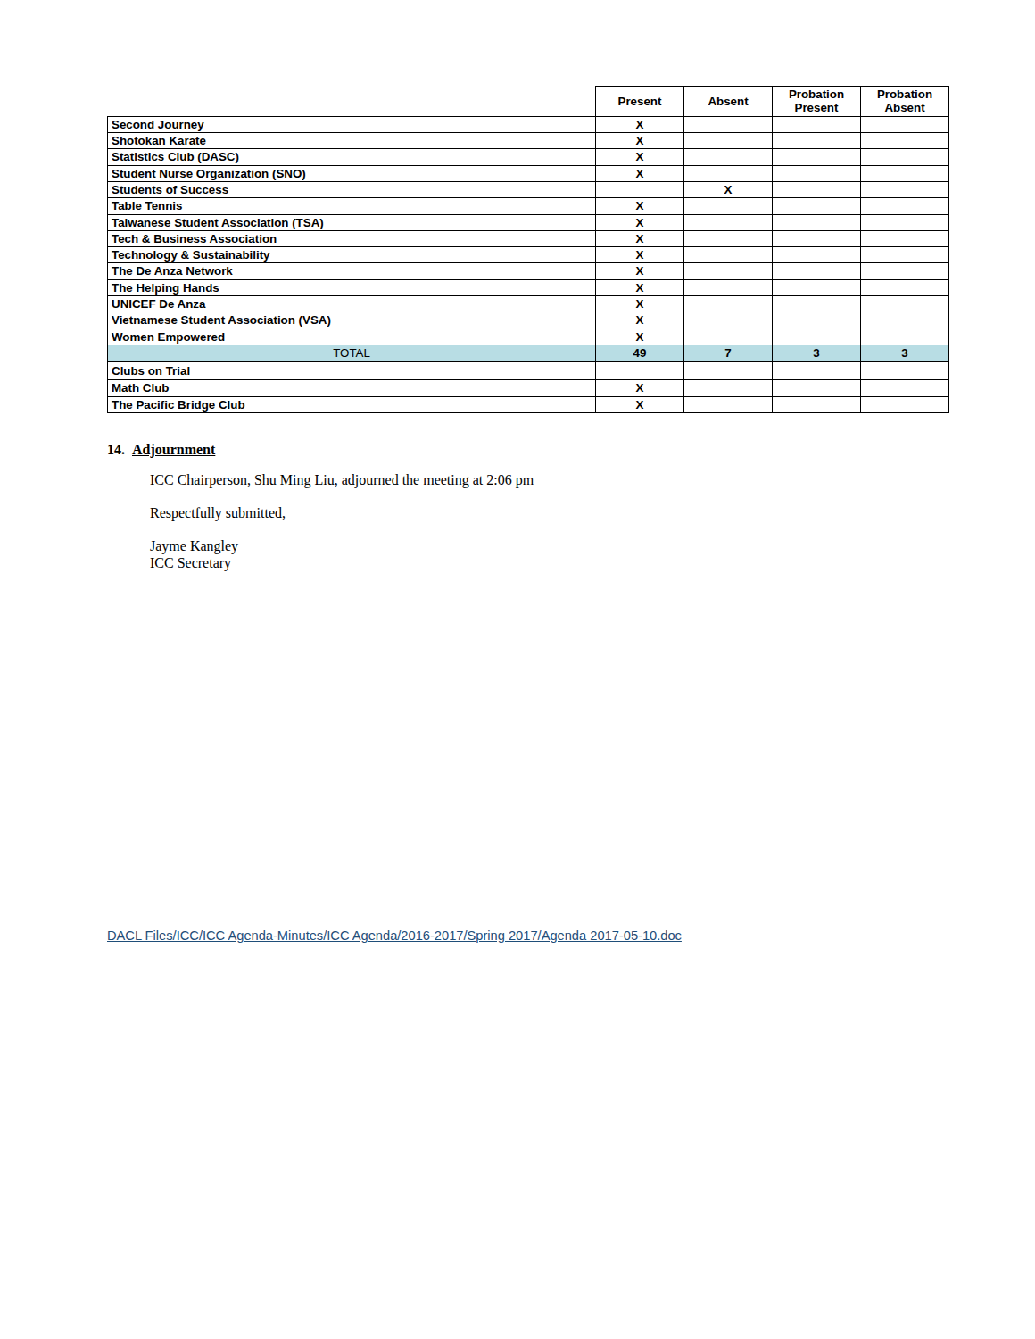| | Present | Absent | Probation Present | Probation Absent |
| --- | --- | --- | --- | --- |
| Second Journey | X | | | |
| Shotokan Karate | X | | | |
| Statistics Club (DASC) | X | | | |
| Student Nurse Organization (SNO) | X | | | |
| Students of Success | | X | | |
| Table Tennis | X | | | |
| Taiwanese Student Association (TSA) | X | | | |
| Tech & Business Association | X | | | |
| Technology & Sustainability | X | | | |
| The De Anza Network | X | | | |
| The Helping Hands | X | | | |
| UNICEF De Anza | X | | | |
| Vietnamese Student Association (VSA) | X | | | |
| Women Empowered | X | | | |
| TOTAL | 49 | 7 | 3 | 3 |
| Clubs on Trial | | | | |
| Math Club | X | | | |
| The Pacific Bridge Club | X | | | |
14. Adjournment
ICC Chairperson, Shu Ming Liu, adjourned the meeting at 2:06 pm
Respectfully submitted,
Jayme Kangley
ICC Secretary
DACL Files/ICC/ICC Agenda-Minutes/ICC Agenda/2016-2017/Spring 2017/Agenda 2017-05-10.doc